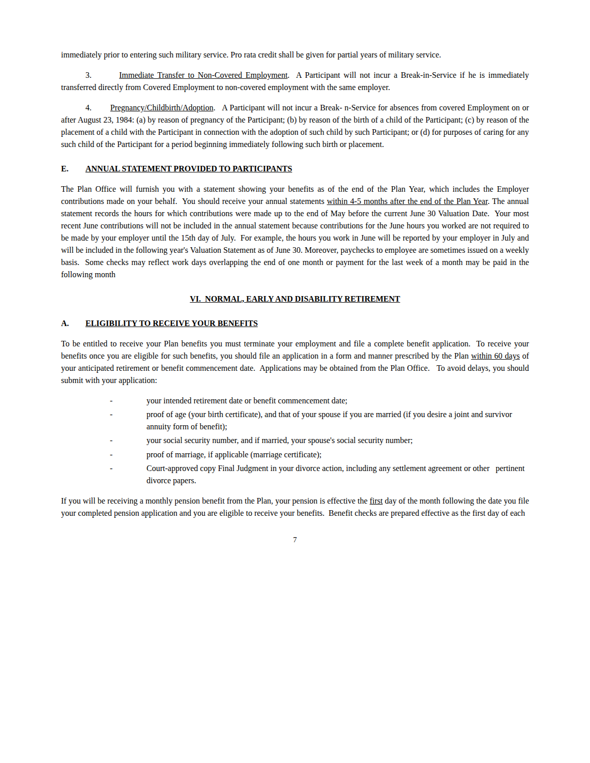immediately prior to entering such military service. Pro rata credit shall be given for partial years of military service.
3. Immediate Transfer to Non-Covered Employment. A Participant will not incur a Break-in-Service if he is immediately transferred directly from Covered Employment to non-covered employment with the same employer.
4. Pregnancy/Childbirth/Adoption. A Participant will not incur a Break- n-Service for absences from covered Employment on or after August 23, 1984: (a) by reason of pregnancy of the Participant; (b) by reason of the birth of a child of the Participant; (c) by reason of the placement of a child with the Participant in connection with the adoption of such child by such Participant; or (d) for purposes of caring for any such child of the Participant for a period beginning immediately following such birth or placement.
E. ANNUAL STATEMENT PROVIDED TO PARTICIPANTS
The Plan Office will furnish you with a statement showing your benefits as of the end of the Plan Year, which includes the Employer contributions made on your behalf. You should receive your annual statements within 4-5 months after the end of the Plan Year. The annual statement records the hours for which contributions were made up to the end of May before the current June 30 Valuation Date. Your most recent June contributions will not be included in the annual statement because contributions for the June hours you worked are not required to be made by your employer until the 15th day of July. For example, the hours you work in June will be reported by your employer in July and will be included in the following year's Valuation Statement as of June 30. Moreover, paychecks to employee are sometimes issued on a weekly basis. Some checks may reflect work days overlapping the end of one month or payment for the last week of a month may be paid in the following month
VI. NORMAL, EARLY AND DISABILITY RETIREMENT
A. ELIGIBILITY TO RECEIVE YOUR BENEFITS
To be entitled to receive your Plan benefits you must terminate your employment and file a complete benefit application. To receive your benefits once you are eligible for such benefits, you should file an application in a form and manner prescribed by the Plan within 60 days of your anticipated retirement or benefit commencement date. Applications may be obtained from the Plan Office. To avoid delays, you should submit with your application:
your intended retirement date or benefit commencement date;
proof of age (your birth certificate), and that of your spouse if you are married (if you desire a joint and survivor annuity form of benefit);
your social security number, and if married, your spouse's social security number;
proof of marriage, if applicable (marriage certificate);
Court-approved copy Final Judgment in your divorce action, including any settlement agreement or other pertinent divorce papers.
If you will be receiving a monthly pension benefit from the Plan, your pension is effective the first day of the month following the date you file your completed pension application and you are eligible to receive your benefits. Benefit checks are prepared effective as the first day of each
7